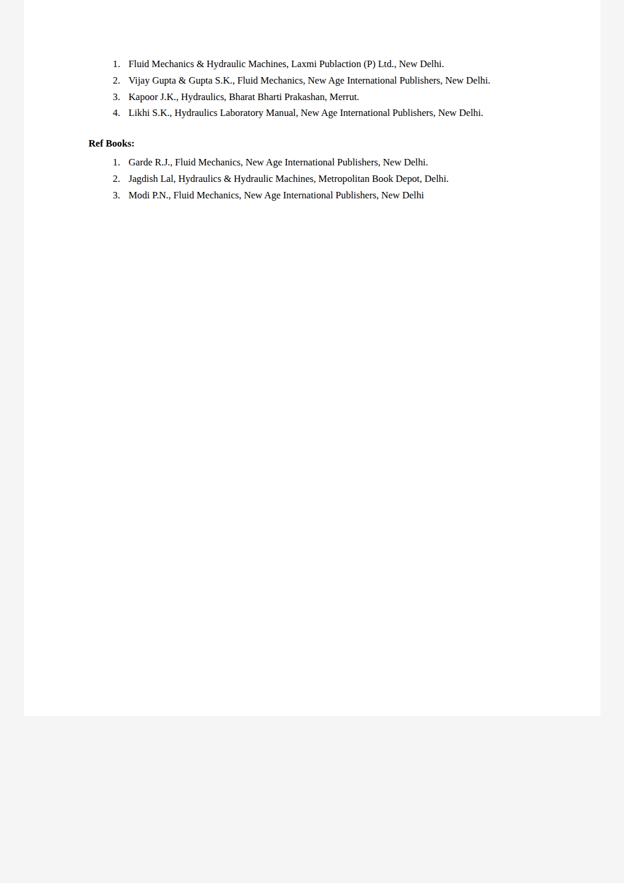Fluid Mechanics & Hydraulic Machines, Laxmi Publaction (P) Ltd., New Delhi.
Vijay Gupta & Gupta S.K., Fluid Mechanics, New Age International Publishers, New Delhi.
Kapoor J.K., Hydraulics, Bharat Bharti Prakashan, Merrut.
Likhi S.K., Hydraulics Laboratory Manual, New Age International Publishers, New Delhi.
Ref Books:
Garde R.J., Fluid Mechanics, New Age International Publishers, New Delhi.
Jagdish Lal, Hydraulics & Hydraulic Machines, Metropolitan Book Depot, Delhi.
Modi P.N., Fluid Mechanics, New Age International Publishers, New Delhi